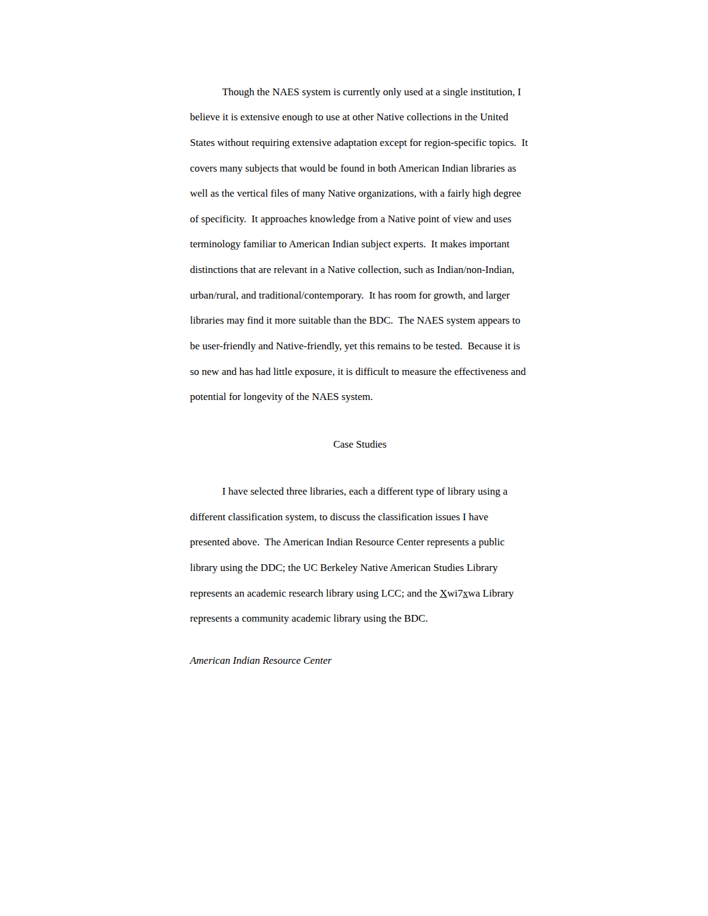Though the NAES system is currently only used at a single institution, I believe it is extensive enough to use at other Native collections in the United States without requiring extensive adaptation except for region-specific topics. It covers many subjects that would be found in both American Indian libraries as well as the vertical files of many Native organizations, with a fairly high degree of specificity. It approaches knowledge from a Native point of view and uses terminology familiar to American Indian subject experts. It makes important distinctions that are relevant in a Native collection, such as Indian/non-Indian, urban/rural, and traditional/contemporary. It has room for growth, and larger libraries may find it more suitable than the BDC. The NAES system appears to be user-friendly and Native-friendly, yet this remains to be tested. Because it is so new and has had little exposure, it is difficult to measure the effectiveness and potential for longevity of the NAES system.
Case Studies
I have selected three libraries, each a different type of library using a different classification system, to discuss the classification issues I have presented above. The American Indian Resource Center represents a public library using the DDC; the UC Berkeley Native American Studies Library represents an academic research library using LCC; and the Xwi7xwa Library represents a community academic library using the BDC.
American Indian Resource Center